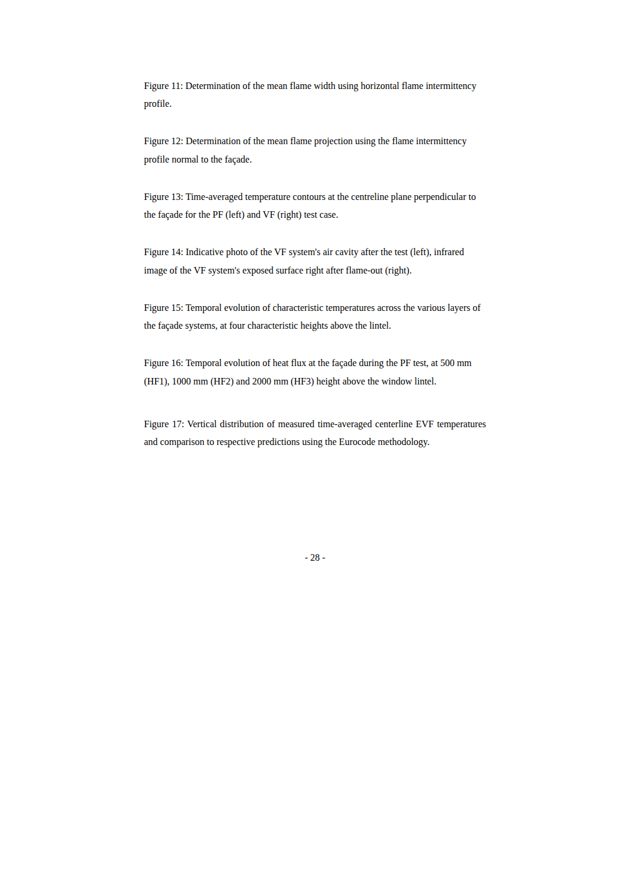Figure 11: Determination of the mean flame width using horizontal flame intermittency profile.
Figure 12: Determination of the mean flame projection using the flame intermittency profile normal to the façade.
Figure 13: Time-averaged temperature contours at the centreline plane perpendicular to the façade for the PF (left) and VF (right) test case.
Figure 14: Indicative photo of the VF system's air cavity after the test (left), infrared image of the VF system's exposed surface right after flame-out (right).
Figure 15: Temporal evolution of characteristic temperatures across the various layers of the façade systems, at four characteristic heights above the lintel.
Figure 16: Temporal evolution of heat flux at the façade during the PF test, at 500 mm (HF1), 1000 mm (HF2) and 2000 mm (HF3) height above the window lintel.
Figure 17: Vertical distribution of measured time-averaged centerline EVF temperatures and comparison to respective predictions using the Eurocode methodology.
- 28 -